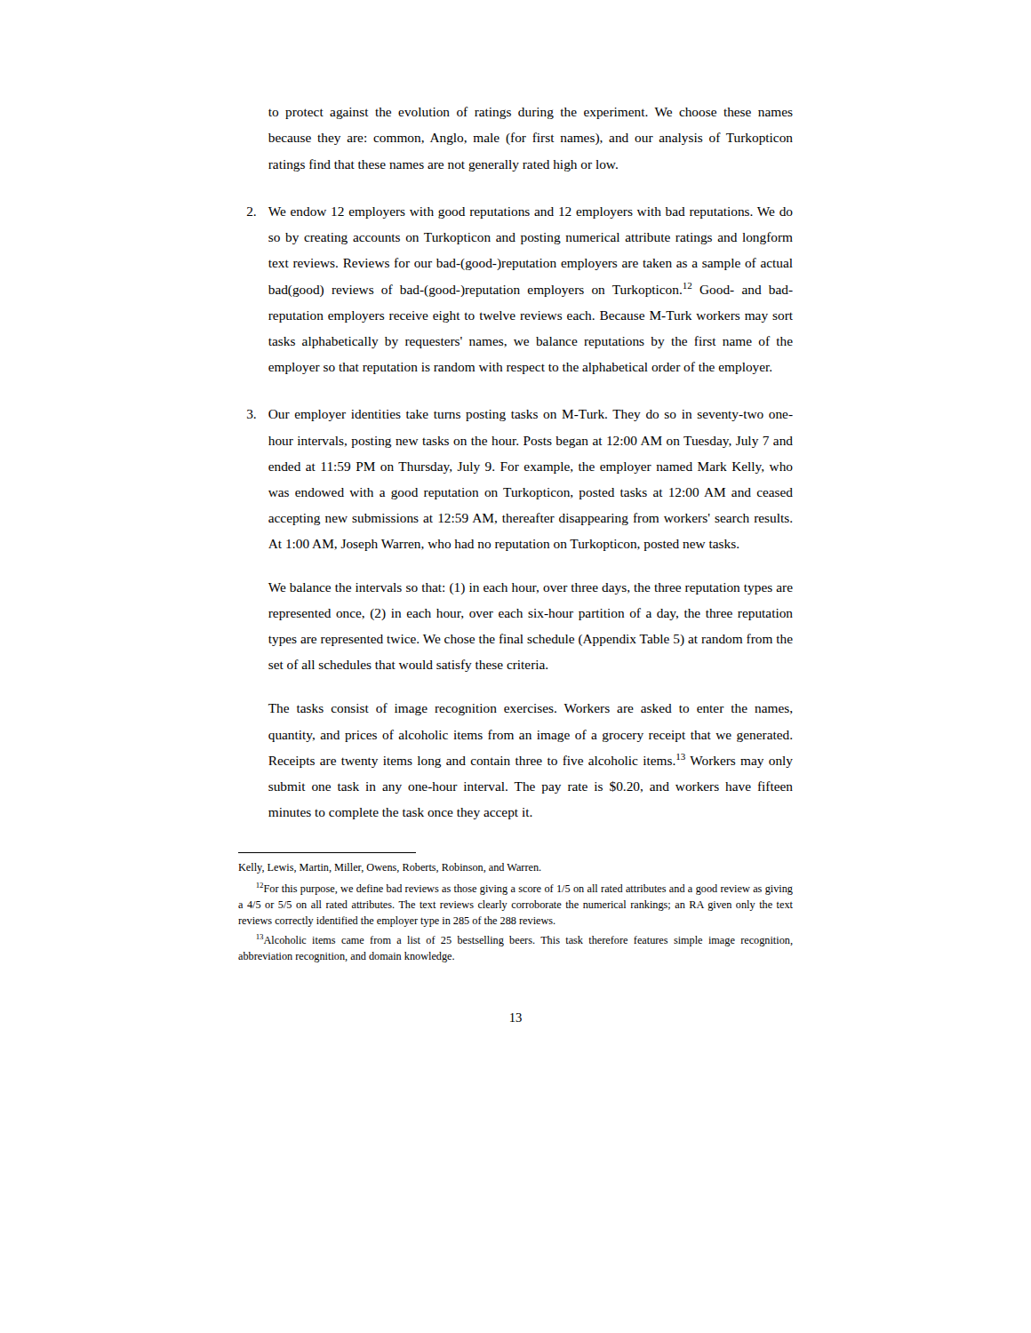to protect against the evolution of ratings during the experiment. We choose these names because they are: common, Anglo, male (for first names), and our analysis of Turkopticon ratings find that these names are not generally rated high or low.
We endow 12 employers with good reputations and 12 employers with bad reputations. We do so by creating accounts on Turkopticon and posting numerical attribute ratings and longform text reviews. Reviews for our bad-(good-)reputation employers are taken as a sample of actual bad(good) reviews of bad-(good-)reputation employers on Turkopticon.12 Good- and bad-reputation employers receive eight to twelve reviews each. Because M-Turk workers may sort tasks alphabetically by requesters' names, we balance reputations by the first name of the employer so that reputation is random with respect to the alphabetical order of the employer.
Our employer identities take turns posting tasks on M-Turk. They do so in seventy-two one-hour intervals, posting new tasks on the hour. Posts began at 12:00 AM on Tuesday, July 7 and ended at 11:59 PM on Thursday, July 9. For example, the employer named Mark Kelly, who was endowed with a good reputation on Turkopticon, posted tasks at 12:00 AM and ceased accepting new submissions at 12:59 AM, thereafter disappearing from workers' search results. At 1:00 AM, Joseph Warren, who had no reputation on Turkopticon, posted new tasks.
We balance the intervals so that: (1) in each hour, over three days, the three reputation types are represented once, (2) in each hour, over each six-hour partition of a day, the three reputation types are represented twice. We chose the final schedule (Appendix Table 5) at random from the set of all schedules that would satisfy these criteria.
The tasks consist of image recognition exercises. Workers are asked to enter the names, quantity, and prices of alcoholic items from an image of a grocery receipt that we generated. Receipts are twenty items long and contain three to five alcoholic items.13 Workers may only submit one task in any one-hour interval. The pay rate is $0.20, and workers have fifteen minutes to complete the task once they accept it.
Kelly, Lewis, Martin, Miller, Owens, Roberts, Robinson, and Warren.
12For this purpose, we define bad reviews as those giving a score of 1/5 on all rated attributes and a good review as giving a 4/5 or 5/5 on all rated attributes. The text reviews clearly corroborate the numerical rankings; an RA given only the text reviews correctly identified the employer type in 285 of the 288 reviews.
13Alcoholic items came from a list of 25 bestselling beers. This task therefore features simple image recognition, abbreviation recognition, and domain knowledge.
13